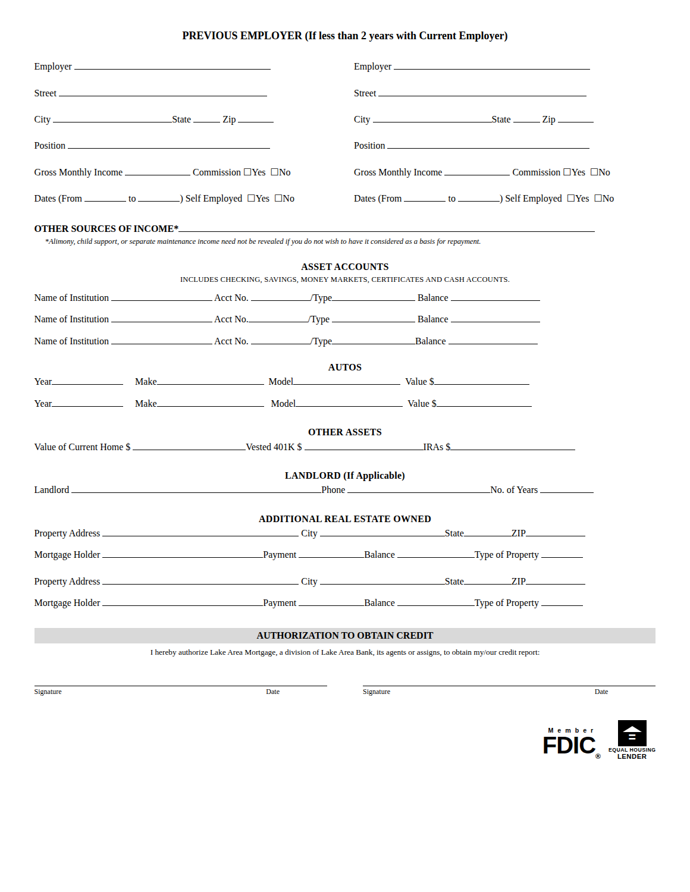PREVIOUS EMPLOYER (If less than 2 years with Current Employer)
Employer
Street
City State Zip
Position
Gross Monthly Income Commission ☐Yes ☐No
Dates (From to ) Self Employed ☐Yes ☐No
Employer
Street
City State Zip
Position
Gross Monthly Income Commission ☐Yes ☐No
Dates (From to ) Self Employed ☐Yes ☐No
OTHER SOURCES OF INCOME*
*Alimony, child support, or separate maintenance income need not be revealed if you do not wish to have it considered as a basis for repayment.
ASSET ACCOUNTS
INCLUDES CHECKING, SAVINGS, MONEY MARKETS, CERTIFICATES AND CASH ACCOUNTS.
Name of Institution Acct No. /Type Balance
Name of Institution Acct No. /Type Balance
Name of Institution Acct No. /Type Balance
AUTOS
Year Make Model Value $
Year Make Model Value $
OTHER ASSETS
Value of Current Home $ Vested 401K $ IRAs $
LANDLORD (If Applicable)
Landlord Phone No. of Years
ADDITIONAL REAL ESTATE OWNED
Property Address City State ZIP
Mortgage Holder Payment Balance Type of Property
Property Address City State ZIP
Mortgage Holder Payment Balance Type of Property
AUTHORIZATION TO OBTAIN CREDIT
I hereby authorize Lake Area Mortgage, a division of Lake Area Bank, its agents or assigns, to obtain my/our credit report:
Signature Date
Signature Date
M e m b e r
FDIC®
EQUAL HOUSING
LENDER